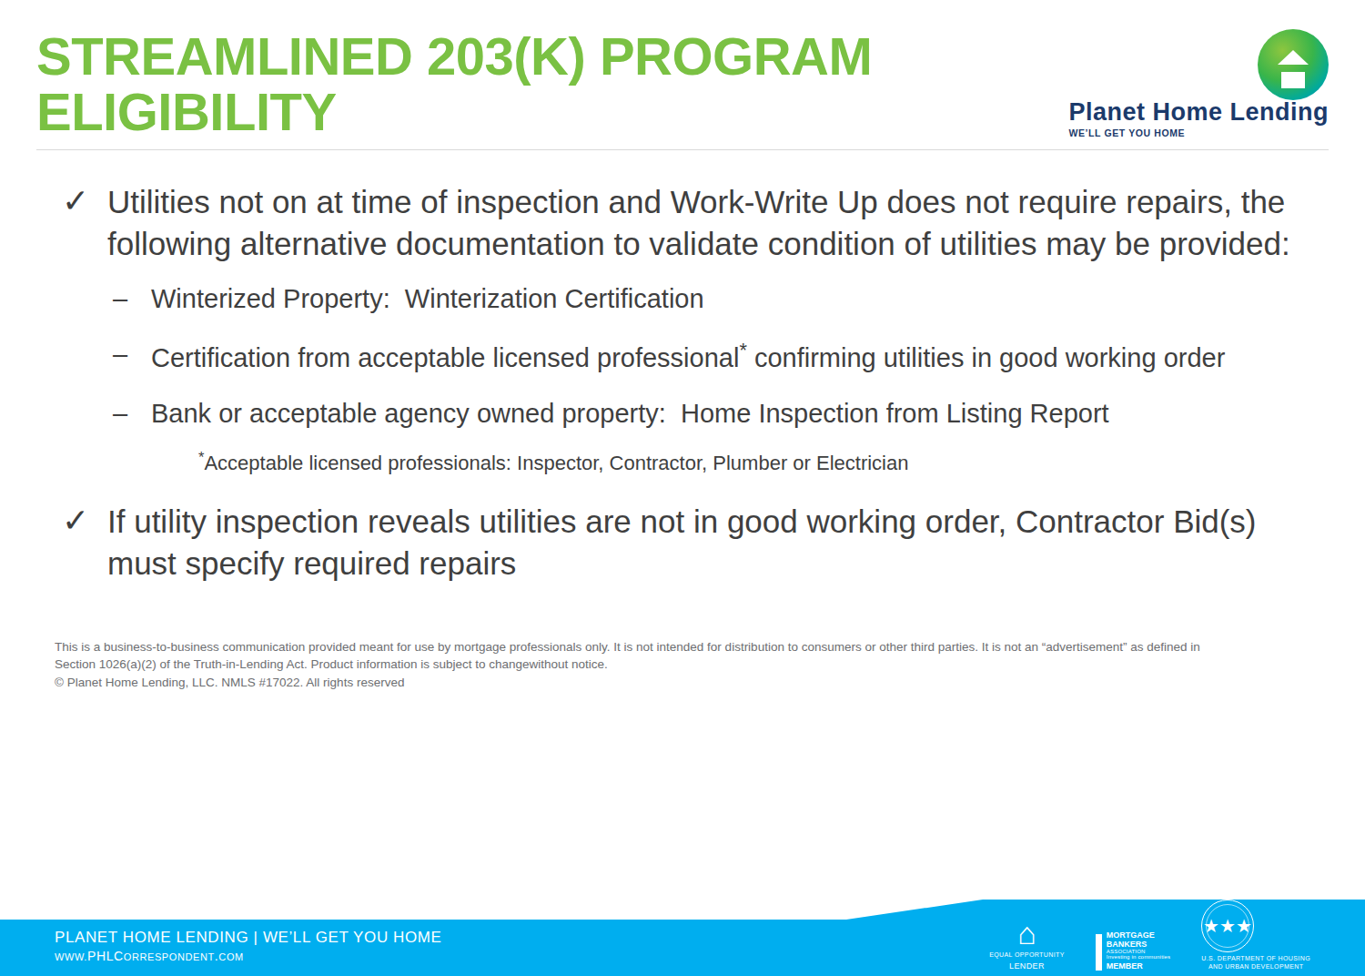Streamlined 203(k) Program Eligibility
Planet Home Lending
WE’LL GET YOU HOME
Utilities not on at time of inspection and Work-Write Up does not require repairs, the following alternative documentation to validate condition of utilities may be provided:
Winterized Property: Winterization Certification
Certification from acceptable licensed professional* confirming utilities in good working order
Bank or acceptable agency owned property: Home Inspection from Listing Report
*Acceptable licensed professionals: Inspector, Contractor, Plumber or Electrician
If utility inspection reveals utilities are not in good working order, Contractor Bid(s) must specify required repairs
This is a business-to-business communication provided meant for use by mortgage professionals only. It is not intended for distribution to consumers or other third parties. It is not an “advertisement” as defined in Section 1026(a)(2) of the Truth-in-Lending Act. Product information is subject to changewithout notice.
© Planet Home Lending, LLC. NMLS #17022. All rights reserved
Planet Home Lending | We’ll Get You Home
WWW. PHLCORRESPONDENT.COM
⌂
EQUAL OPPORTUNITY
LENDER
MORTGAGE
BANKERS
ASSOCIATION
Investing in communities
MEMBER
★★★
U.S. DEPARTMENT OF HOUSING
AND URBAN DEVELOPMENT